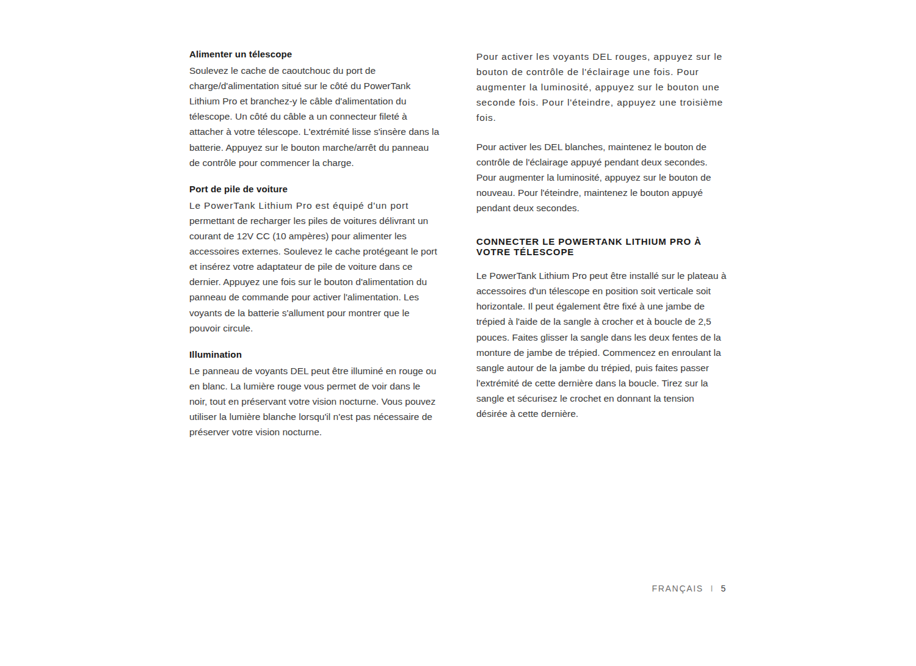Alimenter un télescope
Soulevez le cache de caoutchouc du port de charge/d'alimentation situé sur le côté du PowerTank Lithium Pro et branchez-y le câble d'alimentation du télescope. Un côté du câble a un connecteur fileté à attacher à votre télescope. L'extrémité lisse s'insère dans la batterie. Appuyez sur le bouton marche/arrêt du panneau de contrôle pour commencer la charge.
Port de pile de voiture
Le PowerTank Lithium Pro est équipé d'un port permettant de recharger les piles de voitures délivrant un courant de 12V CC (10 ampères) pour alimenter les accessoires externes. Soulevez le cache protégeant le port et insérez votre adaptateur de pile de voiture dans ce dernier. Appuyez une fois sur le bouton d'alimentation du panneau de commande pour activer l'alimentation. Les voyants de la batterie s'allument pour montrer que le pouvoir circule.
Illumination
Le panneau de voyants DEL peut être illuminé en rouge ou en blanc. La lumière rouge vous permet de voir dans le noir, tout en préservant votre vision nocturne. Vous pouvez utiliser la lumière blanche lorsqu'il n'est pas nécessaire de préserver votre vision nocturne.
Pour activer les voyants DEL rouges, appuyez sur le bouton de contrôle de l'éclairage une fois. Pour augmenter la luminosité, appuyez sur le bouton une seconde fois. Pour l'éteindre, appuyez une troisième fois.
Pour activer les DEL blanches, maintenez le bouton de contrôle de l'éclairage appuyé pendant deux secondes. Pour augmenter la luminosité, appuyez sur le bouton de nouveau. Pour l'éteindre, maintenez le bouton appuyé pendant deux secondes.
Connecter le PowerTank Lithium Pro à votre télescope
Le PowerTank Lithium Pro peut être installé sur le plateau à accessoires d'un télescope en position soit verticale soit horizontale. Il peut également être fixé à une jambe de trépied à l'aide de la sangle à crocher et à boucle de 2,5 pouces. Faites glisser la sangle dans les deux fentes de la monture de jambe de trépied. Commencez en enroulant la sangle autour de la jambe du trépied, puis faites passer l'extrémité de cette dernière dans la boucle. Tirez sur la sangle et sécurisez le crochet en donnant la tension désirée à cette dernière.
FRANÇAIS I 5